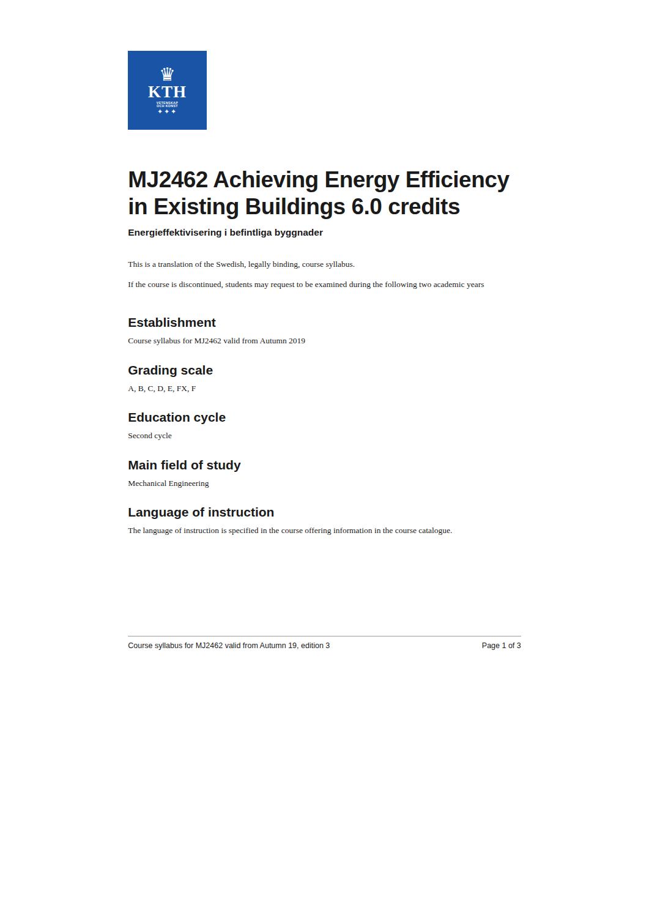♛ KTH VETENSKAP
OCH KONST ✦✦✦
MJ2462 Achieving Energy Efficiency in Existing Buildings 6.0 credits
Energieffektivisering i befintliga byggnader
This is a translation of the Swedish, legally binding, course syllabus.
If the course is discontinued, students may request to be examined during the following two academic years
Establishment
Course syllabus for MJ2462 valid from Autumn 2019
Grading scale
A, B, C, D, E, FX, F
Education cycle
Second cycle
Main field of study
Mechanical Engineering
Language of instruction
The language of instruction is specified in the course offering information in the course catalogue.
Course syllabus for MJ2462 valid from Autumn 19, edition 3 Page 1 of 3